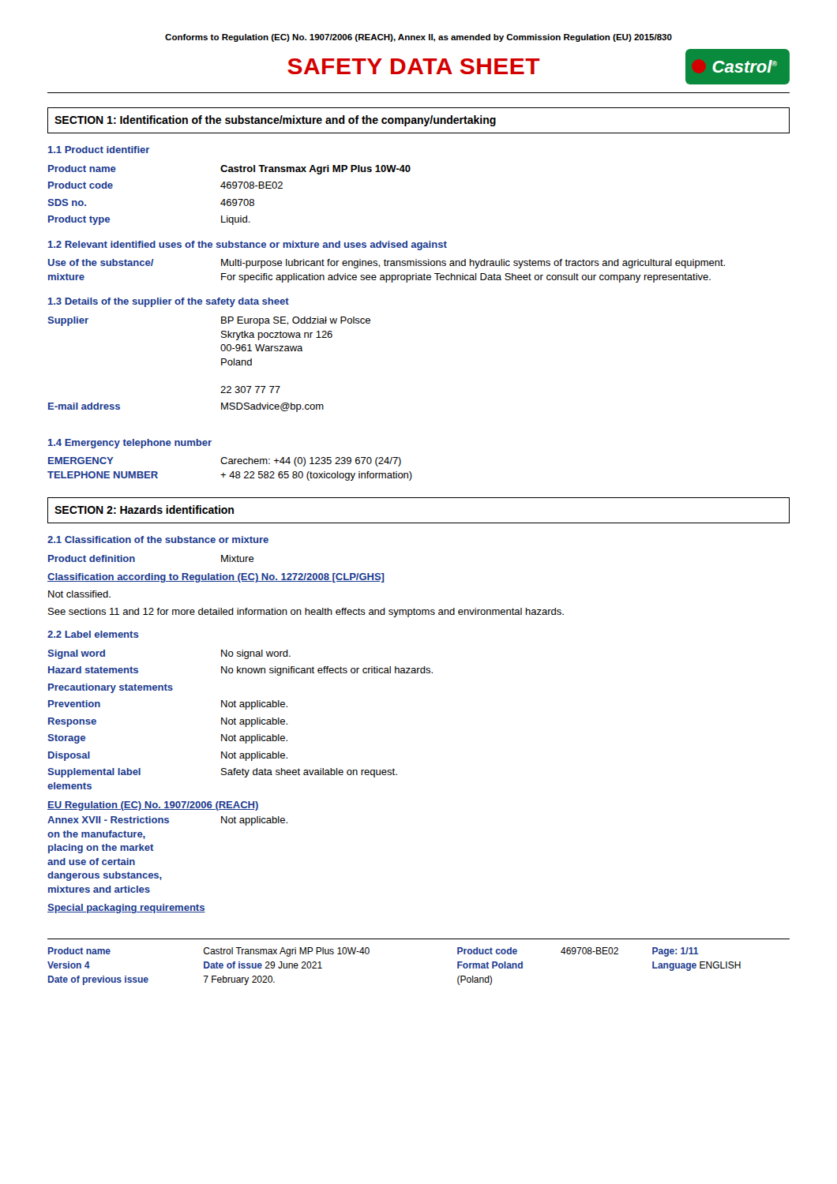Conforms to Regulation (EC) No. 1907/2006 (REACH), Annex II, as amended by Commission Regulation (EU) 2015/830
SAFETY DATA SHEET
Castrol®
SECTION 1: Identification of the substance/mixture and of the company/undertaking
1.1 Product identifier
| Product name | Castrol Transmax Agri MP Plus 10W-40 |
| Product code | 469708-BE02 |
| SDS no. | 469708 |
| Product type | Liquid. |
1.2 Relevant identified uses of the substance or mixture and uses advised against
| Use of the substance/ mixture | Multi-purpose lubricant for engines, transmissions and hydraulic systems of tractors and agricultural equipment. For specific application advice see appropriate Technical Data Sheet or consult our company representative. |
1.3 Details of the supplier of the safety data sheet
| Supplier | BP Europa SE, Oddział w Polsce Skrytka pocztowa nr 126 00-961 Warszawa Poland 22 307 77 77 |
| E-mail address | MSDSadvice@bp.com |
1.4 Emergency telephone number
| EMERGENCY TELEPHONE NUMBER | Carechem: +44 (0) 1235 239 670 (24/7) + 48 22 582 65 80 (toxicology information) |
SECTION 2: Hazards identification
2.1 Classification of the substance or mixture
| Product definition | Mixture |
Classification according to Regulation (EC) No. 1272/2008 [CLP/GHS]
Not classified.
See sections 11 and 12 for more detailed information on health effects and symptoms and environmental hazards.
2.2 Label elements
| Signal word | No signal word. |
| Hazard statements | No known significant effects or critical hazards. |
| Precautionary statements | |
| Prevention | Not applicable. |
| Response | Not applicable. |
| Storage | Not applicable. |
| Disposal | Not applicable. |
| Supplemental label elements | Safety data sheet available on request. |
EU Regulation (EC) No. 1907/2006 (REACH)
| Annex XVII - Restrictions on the manufacture, placing on the market and use of certain dangerous substances, mixtures and articles | Not applicable. |
Special packaging requirements
| Product name | Castrol Transmax Agri MP Plus 10W-40 | Product code | 469708-BE02 | Page: 1/11 |
| Version 4 | Date of issue 29 June 2021 | Format Poland | | Language ENGLISH |
| Date of previous issue | 7 February 2020. | (Poland) | | |